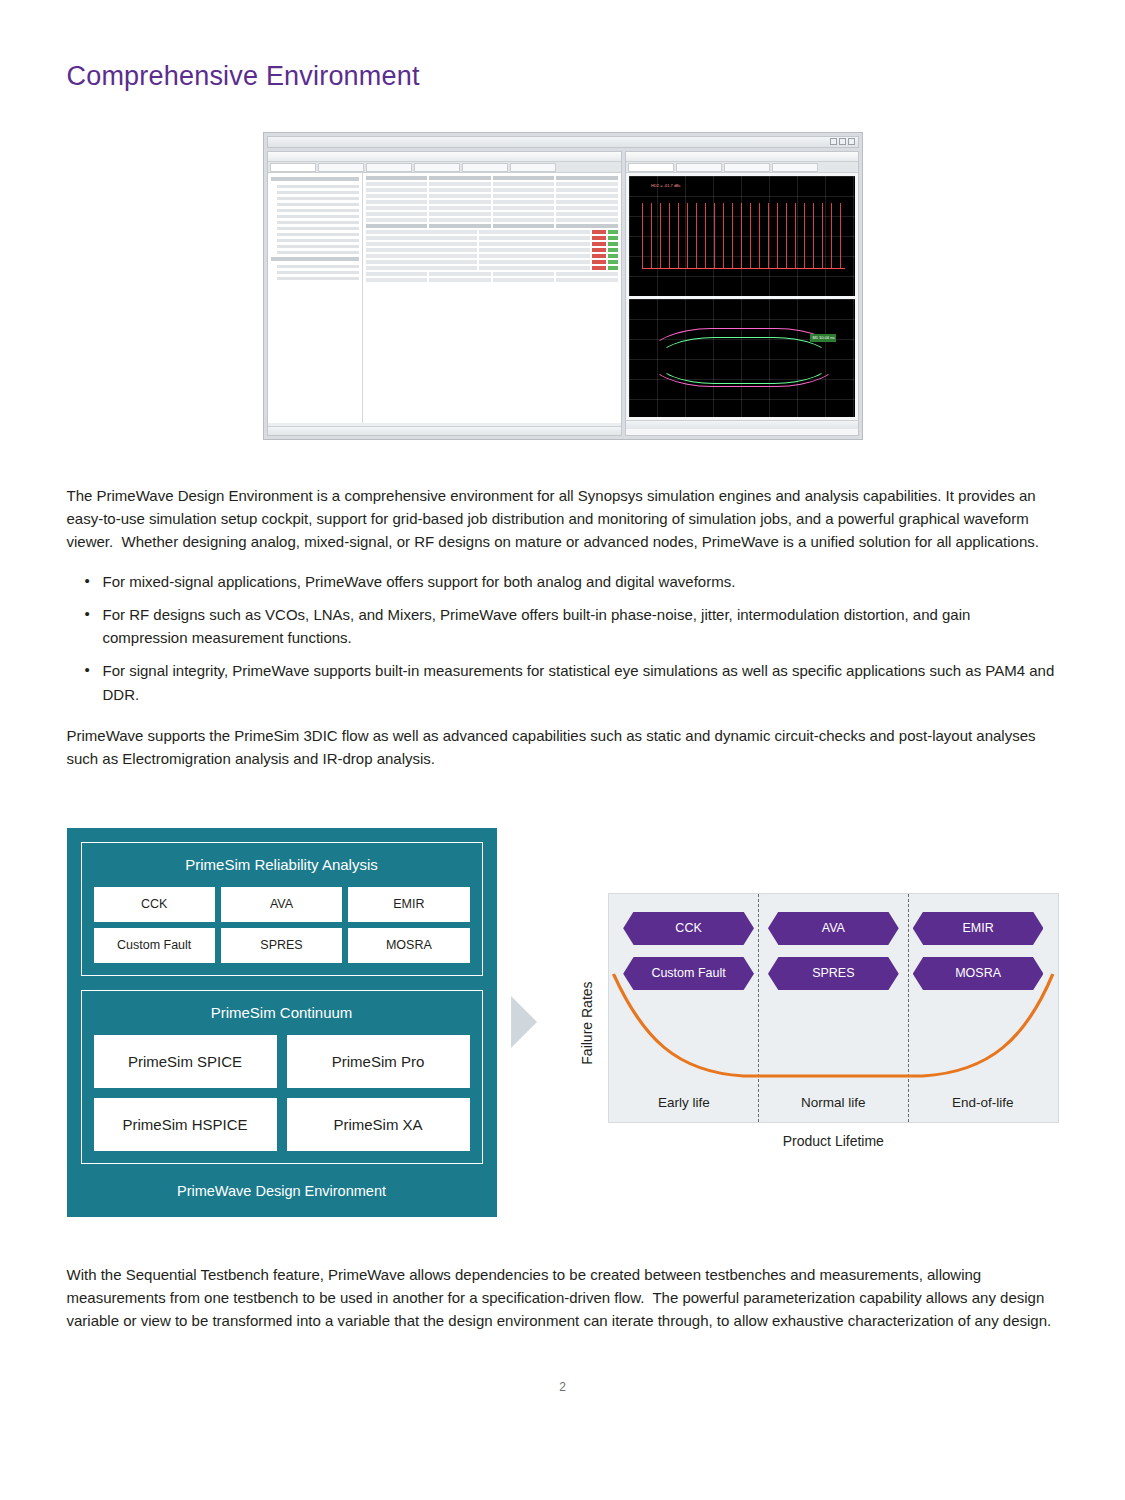Comprehensive Environment
HD2 = -61.7 dBc
M1 10.04 ns
The PrimeWave Design Environment is a comprehensive environment for all Synopsys simulation engines and analysis capabilities. It provides an easy-to-use simulation setup cockpit, support for grid-based job distribution and monitoring of simulation jobs, and a powerful graphical waveform viewer. Whether designing analog, mixed-signal, or RF designs on mature or advanced nodes, PrimeWave is a unified solution for all applications.
For mixed-signal applications, PrimeWave offers support for both analog and digital waveforms.
For RF designs such as VCOs, LNAs, and Mixers, PrimeWave offers built-in phase-noise, jitter, intermodulation distortion, and gain compression measurement functions.
For signal integrity, PrimeWave supports built-in measurements for statistical eye simulations as well as specific applications such as PAM4 and DDR.
PrimeWave supports the PrimeSim 3DIC flow as well as advanced capabilities such as static and dynamic circuit-checks and post-layout analyses such as Electromigration analysis and IR-drop analysis.
PrimeSim Reliability Analysis
CCK
AVA
EMIR
Custom Fault
SPRES
MOSRA
PrimeSim Continuum
PrimeSim SPICE
PrimeSim Pro
PrimeSim HSPICE
PrimeSim XA
PrimeWave Design Environment
Failure Rates
CCK
AVA
EMIR
Custom Fault
SPRES
MOSRA
Early life Normal life End-of-life
Product Lifetime
With the Sequential Testbench feature, PrimeWave allows dependencies to be created between testbenches and measurements, allowing measurements from one testbench to be used in another for a specification-driven flow. The powerful parameterization capability allows any design variable or view to be transformed into a variable that the design environment can iterate through, to allow exhaustive characterization of any design.
2